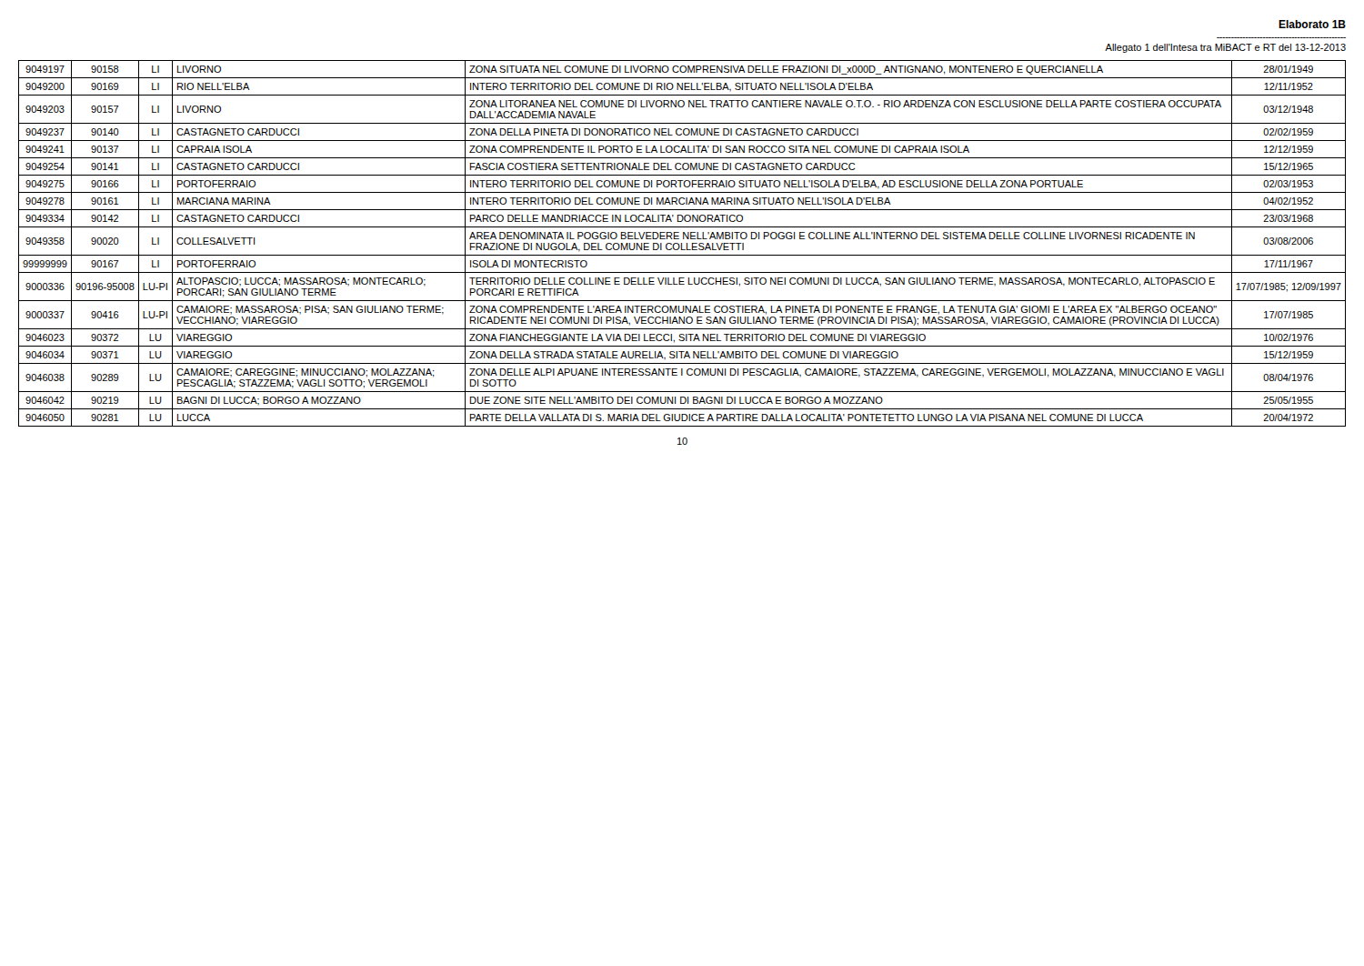Elaborato 1B
---------------------------------------------
Allegato 1 dell'Intesa tra MiBACT e RT del 13-12-2013
| 9049197 | 90158 | LI | LIVORNO | ZONA SITUATA NEL COMUNE DI LIVORNO COMPRENSIVA DELLE FRAZIONI DI_x000D_ ANTIGNANO, MONTENERO E QUERCIANELLA | 28/01/1949 |
| 9049200 | 90169 | LI | RIO NELL'ELBA | INTERO TERRITORIO DEL COMUNE DI RIO NELL'ELBA, SITUATO NELL'ISOLA D'ELBA | 12/11/1952 |
| 9049203 | 90157 | LI | LIVORNO | ZONA LITORANEA NEL COMUNE DI LIVORNO NEL TRATTO CANTIERE NAVALE O.T.O. - RIO ARDENZA CON ESCLUSIONE DELLA PARTE COSTIERA OCCUPATA DALL'ACCADEMIA NAVALE | 03/12/1948 |
| 9049237 | 90140 | LI | CASTAGNETO CARDUCCI | ZONA DELLA PINETA DI DONORATICO NEL COMUNE DI CASTAGNETO CARDUCCI | 02/02/1959 |
| 9049241 | 90137 | LI | CAPRAIA ISOLA | ZONA COMPRENDENTE IL PORTO E LA LOCALITA' DI SAN ROCCO SITA NEL COMUNE DI CAPRAIA ISOLA | 12/12/1959 |
| 9049254 | 90141 | LI | CASTAGNETO CARDUCCI | FASCIA COSTIERA SETTENTRIONALE DEL COMUNE DI CASTAGNETO CARDUCC | 15/12/1965 |
| 9049275 | 90166 | LI | PORTOFERRAIO | INTERO TERRITORIO DEL COMUNE DI PORTOFERRAIO SITUATO NELL'ISOLA D'ELBA, AD ESCLUSIONE DELLA ZONA PORTUALE | 02/03/1953 |
| 9049278 | 90161 | LI | MARCIANA MARINA | INTERO TERRITORIO DEL COMUNE DI MARCIANA MARINA SITUATO NELL'ISOLA D'ELBA | 04/02/1952 |
| 9049334 | 90142 | LI | CASTAGNETO CARDUCCI | PARCO DELLE MANDRIACCE IN LOCALITA' DONORATICO | 23/03/1968 |
| 9049358 | 90020 | LI | COLLESALVETTI | AREA DENOMINATA IL POGGIO BELVEDERE NELL'AMBITO DI POGGI E COLLINE ALL'INTERNO DEL SISTEMA DELLE COLLINE LIVORNESI RICADENTE IN FRAZIONE DI NUGOLA, DEL COMUNE DI COLLESALVETTI | 03/08/2006 |
| 99999999 | 90167 | LI | PORTOFERRAIO | ISOLA DI MONTECRISTO | 17/11/1967 |
| 9000336 | 90196-95008 | LU-PI | ALTOPASCIO; LUCCA; MASSAROSA; MONTECARLO; PORCARI; SAN GIULIANO TERME | TERRITORIO DELLE COLLINE E DELLE VILLE LUCCHESI, SITO NEI COMUNI DI LUCCA, SAN GIULIANO TERME, MASSAROSA, MONTECARLO, ALTOPASCIO E PORCARI E RETTIFICA | 17/07/1985; 12/09/1997 |
| 9000337 | 90416 | LU-PI | CAMAIORE; MASSAROSA; PISA; SAN GIULIANO TERME; VECCHIANO; VIAREGGIO | ZONA COMPRENDENTE L'AREA INTERCOMUNALE COSTIERA, LA PINETA DI PONENTE E FRANGE, LA TENUTA GIA' GIOMI E L'AREA EX "ALBERGO OCEANO" RICADENTE NEI COMUNI DI PISA, VECCHIANO E SAN GIULIANO TERME (PROVINCIA DI PISA); MASSAROSA, VIAREGGIO, CAMAIORE (PROVINCIA DI LUCCA) | 17/07/1985 |
| 9046023 | 90372 | LU | VIAREGGIO | ZONA FIANCHEGGIANTE LA VIA DEI LECCI, SITA NEL TERRITORIO DEL COMUNE DI VIAREGGIO | 10/02/1976 |
| 9046034 | 90371 | LU | VIAREGGIO | ZONA DELLA STRADA STATALE AURELIA, SITA NELL'AMBITO DEL COMUNE DI VIAREGGIO | 15/12/1959 |
| 9046038 | 90289 | LU | CAMAIORE; CAREGGINE; MINUCCIANO; MOLAZZANA; PESCAGLIA; STAZZEMA; VAGLI SOTTO; VERGEMOLI | ZONA DELLE ALPI APUANE INTERESSANTE I COMUNI DI PESCAGLIA, CAMAIORE, STAZZEMA, CAREGGINE, VERGEMOLI, MOLAZZANA, MINUCCIANO E VAGLI DI SOTTO | 08/04/1976 |
| 9046042 | 90219 | LU | BAGNI DI LUCCA; BORGO A MOZZANO | DUE ZONE SITE NELL'AMBITO DEI COMUNI DI BAGNI DI LUCCA E BORGO A MOZZANO | 25/05/1955 |
| 9046050 | 90281 | LU | LUCCA | PARTE DELLA VALLATA DI S. MARIA DEL GIUDICE A PARTIRE DALLA LOCALITA' PONTETETTO LUNGO LA VIA PISANA NEL COMUNE DI LUCCA | 20/04/1972 |
10